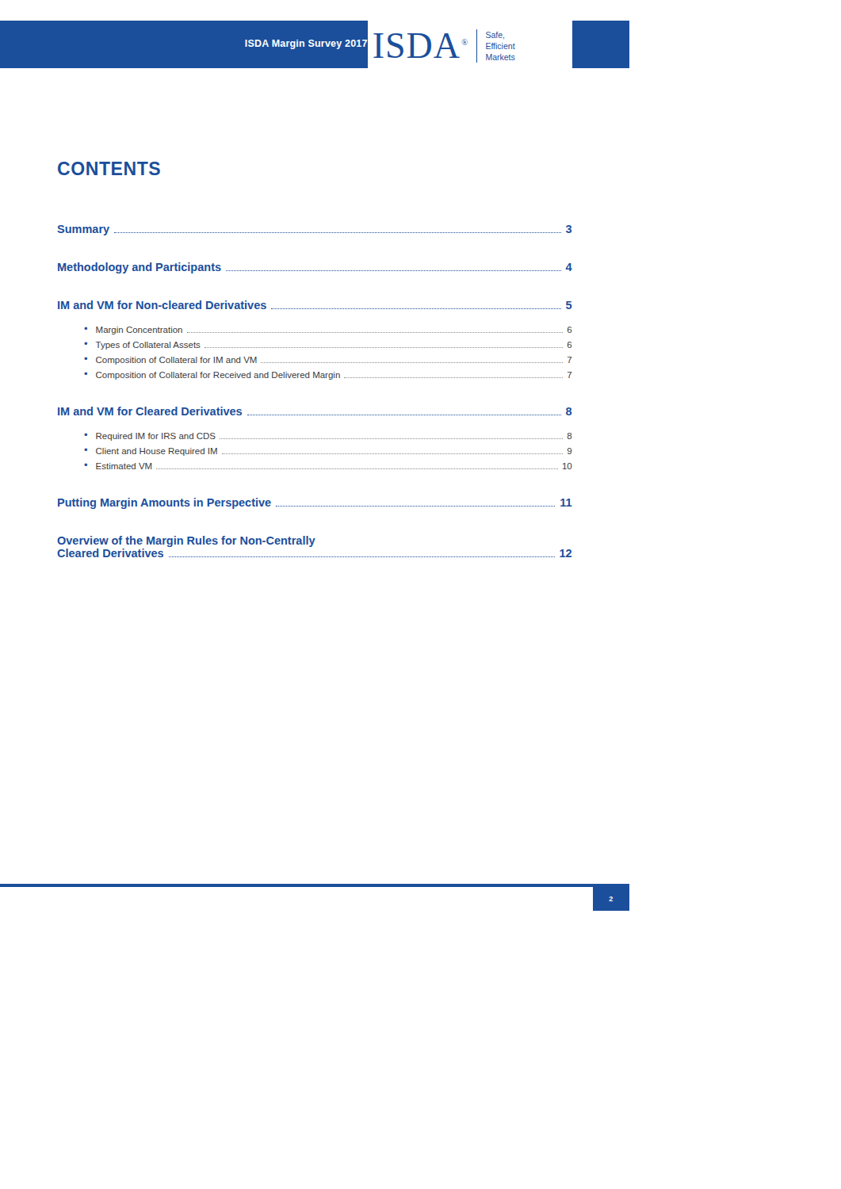ISDA Margin Survey 2017
ISDA®
Safe,
Efficient
Markets
CONTENTS
Summary 3
Methodology and Participants 4
IM and VM for Non-cleared Derivatives 5
• Margin Concentration 6
• Types of Collateral Assets 6
• Composition of Collateral for IM and VM 7
• Composition of Collateral for Received and Delivered Margin 7
IM and VM for Cleared Derivatives 8
• Required IM for IRS and CDS 8
• Client and House Required IM 9
• Estimated VM 10
Putting Margin Amounts in Perspective 11
Overview of the Margin Rules for Non-Centrally Cleared Derivatives 12
2